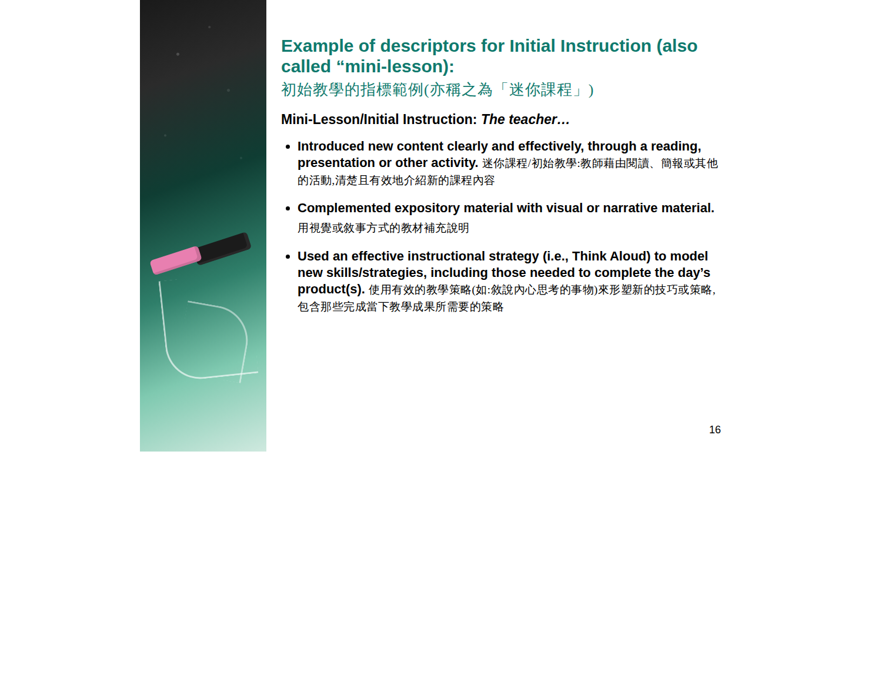Example of descriptors for Initial Instruction (also called “mini-lesson):
初始教學的指標範例(亦稱之為「迷你課程」)
Mini-Lesson/Initial Instruction: The teacher…
Introduced new content clearly and effectively, through a reading, presentation or other activity. 迷你課程/初始教學:教師藉由閱讀、簡報或其他的活動,清楚且有效地介紹新的課程內容
Complemented expository material with visual or narrative material. 用視覺或敘事方式的教材補充說明
Used an effective instructional strategy (i.e., Think Aloud) to model new skills/strategies, including those needed to complete the day’s product(s). 使用有效的教學策略(如:敘說內心思考的事物)來形塑新的技巧或策略,包含那些完成當下教學成果所需要的策略
16